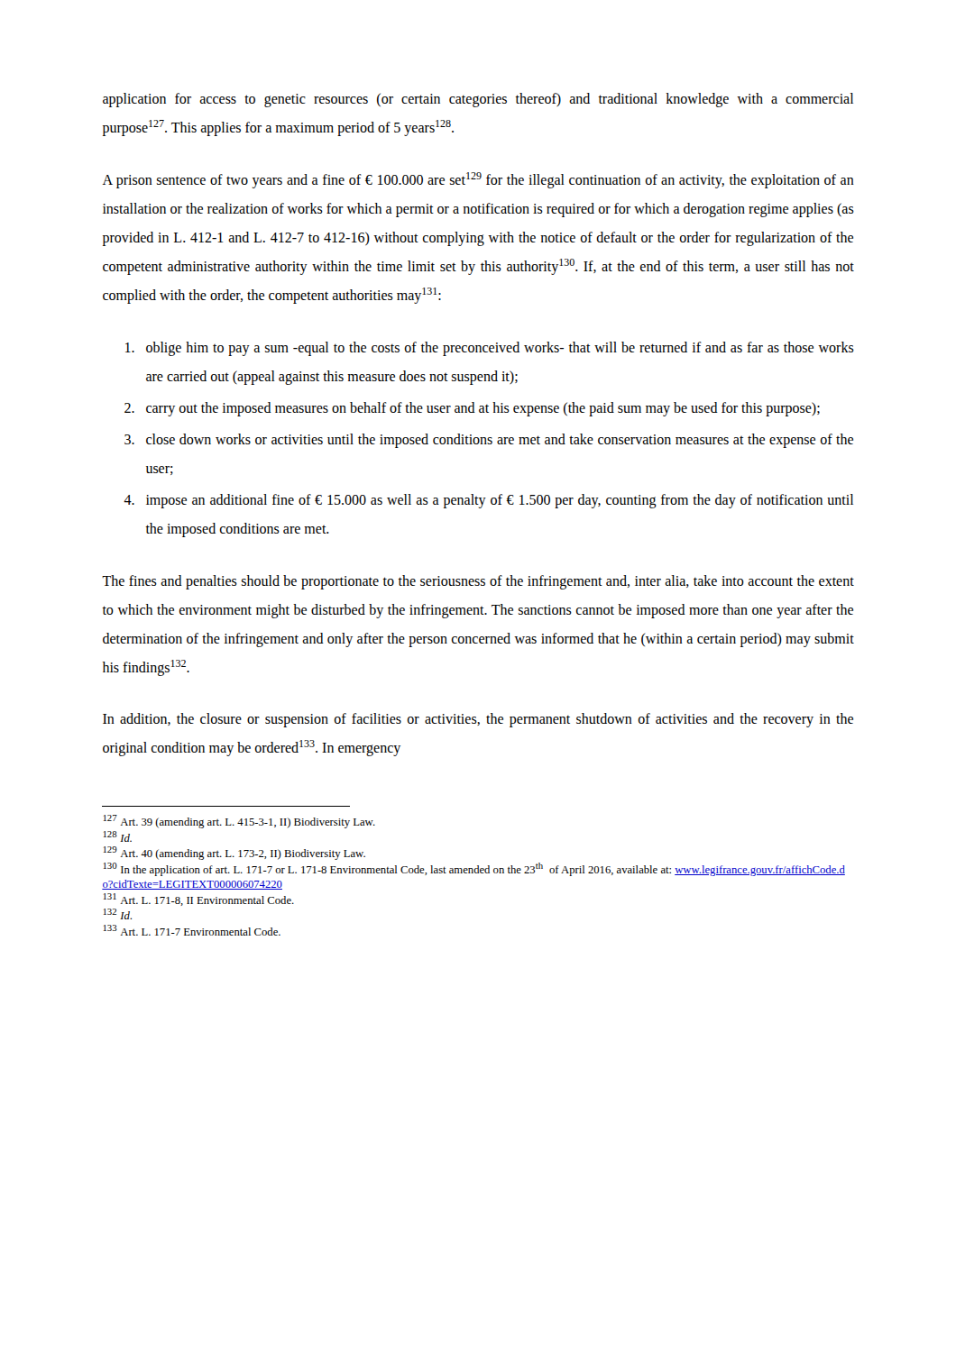application for access to genetic resources (or certain categories thereof) and traditional knowledge with a commercial purpose127. This applies for a maximum period of 5 years128.
A prison sentence of two years and a fine of € 100.000 are set129 for the illegal continuation of an activity, the exploitation of an installation or the realization of works for which a permit or a notification is required or for which a derogation regime applies (as provided in L. 412-1 and L. 412-7 to 412-16) without complying with the notice of default or the order for regularization of the competent administrative authority within the time limit set by this authority130. If, at the end of this term, a user still has not complied with the order, the competent authorities may131:
oblige him to pay a sum -equal to the costs of the preconceived works- that will be returned if and as far as those works are carried out (appeal against this measure does not suspend it);
carry out the imposed measures on behalf of the user and at his expense (the paid sum may be used for this purpose);
close down works or activities until the imposed conditions are met and take conservation measures at the expense of the user;
impose an additional fine of € 15.000 as well as a penalty of € 1.500 per day, counting from the day of notification until the imposed conditions are met.
The fines and penalties should be proportionate to the seriousness of the infringement and, inter alia, take into account the extent to which the environment might be disturbed by the infringement. The sanctions cannot be imposed more than one year after the determination of the infringement and only after the person concerned was informed that he (within a certain period) may submit his findings132.
In addition, the closure or suspension of facilities or activities, the permanent shutdown of activities and the recovery in the original condition may be ordered133. In emergency
127Art. 39 (amending art. L. 415-3-1, II) Biodiversity Law.
128Id.
129Art. 40 (amending art. L. 173-2, II) Biodiversity Law.
130In the application of art. L. 171-7 or L. 171-8 Environmental Code, last amended on the 23th of April 2016, available at: www.legifrance.gouv.fr/affichCode.do?cidTexte=LEGITEXT000006074220
131Art. L. 171-8, II Environmental Code.
132Id.
133Art. L. 171-7 Environmental Code.